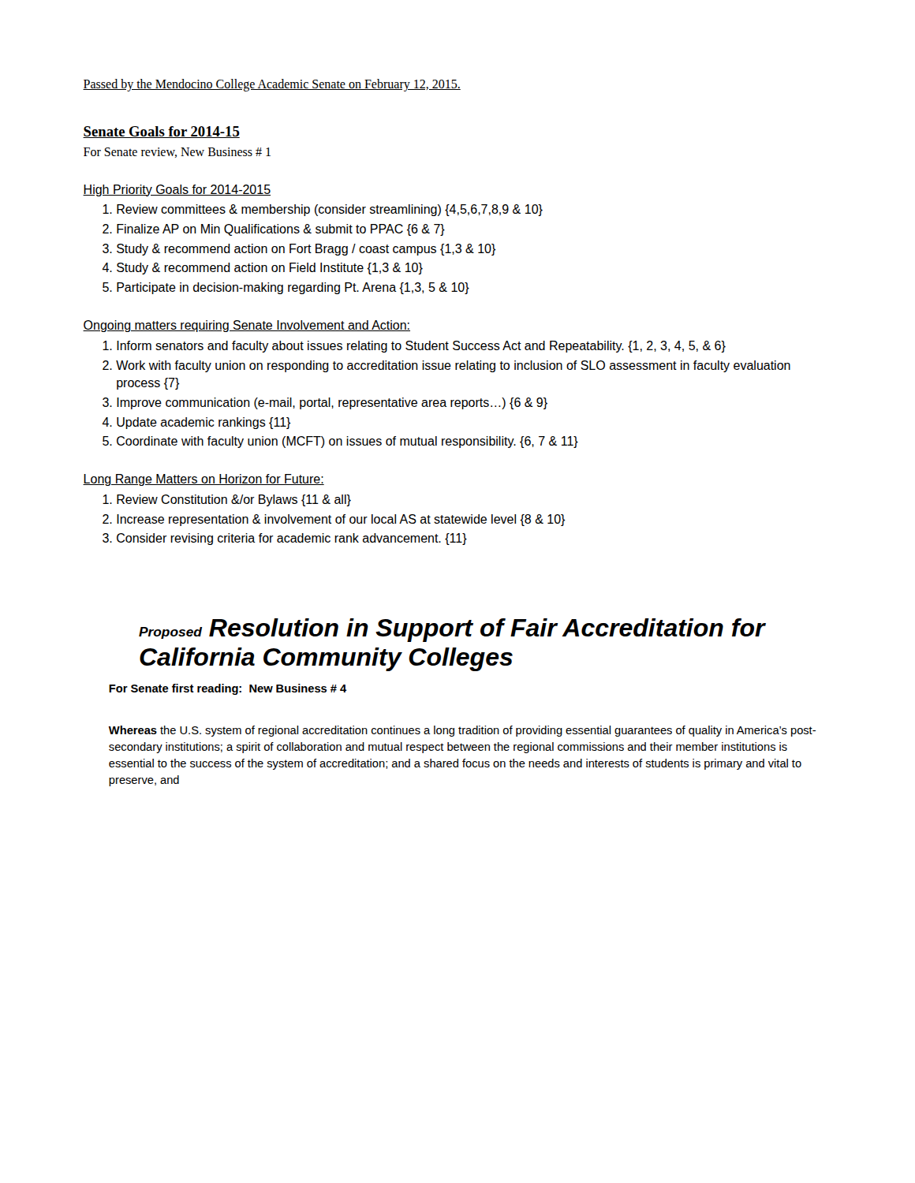Passed by the Mendocino College Academic Senate on February 12, 2015.
Senate Goals for 2014-15
For Senate review, New Business # 1
High Priority Goals for 2014-2015
Review committees & membership (consider streamlining) {4,5,6,7,8,9 & 10}
Finalize AP on Min Qualifications & submit to PPAC {6 & 7}
Study & recommend action on Fort Bragg / coast campus {1,3 & 10}
Study & recommend action on Field Institute {1,3 & 10}
Participate in decision-making regarding Pt. Arena {1,3, 5 & 10}
Ongoing matters requiring Senate Involvement and Action:
Inform senators and faculty about issues relating to Student Success Act and Repeatability. {1, 2, 3, 4, 5, & 6}
Work with faculty union on responding to accreditation issue relating to inclusion of SLO assessment in faculty evaluation process {7}
Improve communication (e-mail, portal, representative area reports…) {6 & 9}
Update academic rankings {11}
Coordinate with faculty union (MCFT) on issues of mutual responsibility. {6, 7 & 11}
Long Range Matters on Horizon for Future:
Review Constitution &/or Bylaws {11 & all}
Increase representation & involvement of our local AS at statewide level {8 & 10}
Consider revising criteria for academic rank advancement. {11}
Proposed Resolution in Support of Fair Accreditation for California Community Colleges
For Senate first reading: New Business # 4
Whereas the U.S. system of regional accreditation continues a long tradition of providing essential guarantees of quality in America’s post-secondary institutions; a spirit of collaboration and mutual respect between the regional commissions and their member institutions is essential to the success of the system of accreditation; and a shared focus on the needs and interests of students is primary and vital to preserve, and